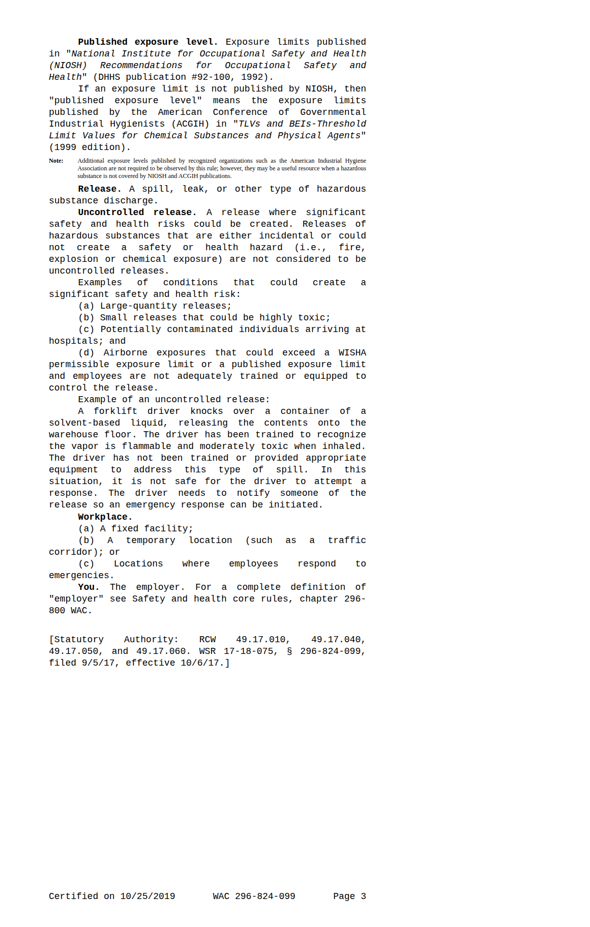Published exposure level. Exposure limits published in "National Institute for Occupational Safety and Health (NIOSH) Recommendations for Occupational Safety and Health" (DHHS publication #92-100, 1992).
If an exposure limit is not published by NIOSH, then "published exposure level" means the exposure limits published by the American Conference of Governmental Industrial Hygienists (ACGIH) in "TLVs and BEIs-Threshold Limit Values for Chemical Substances and Physical Agents" (1999 edition).
Note:
Additional exposure levels published by recognized organizations such as the American Industrial Hygiene Association are not required to be observed by this rule; however, they may be a useful resource when a hazardous substance is not covered by NIOSH and ACGIH publications.
Release. A spill, leak, or other type of hazardous substance discharge.
Uncontrolled release. A release where significant safety and health risks could be created. Releases of hazardous substances that are either incidental or could not create a safety or health hazard (i.e., fire, explosion or chemical exposure) are not considered to be uncontrolled releases.
Examples of conditions that could create a significant safety and health risk:
(a) Large-quantity releases;
(b) Small releases that could be highly toxic;
(c) Potentially contaminated individuals arriving at hospitals; and
(d) Airborne exposures that could exceed a WISHA permissible exposure limit or a published exposure limit and employees are not adequately trained or equipped to control the release.
Example of an uncontrolled release:
A forklift driver knocks over a container of a solvent-based liquid, releasing the contents onto the warehouse floor. The driver has been trained to recognize the vapor is flammable and moderately toxic when inhaled. The driver has not been trained or provided appropriate equipment to address this type of spill. In this situation, it is not safe for the driver to attempt a response. The driver needs to notify someone of the release so an emergency response can be initiated.
Workplace.
(a) A fixed facility;
(b) A temporary location (such as a traffic corridor); or
(c) Locations where employees respond to emergencies.
You. The employer. For a complete definition of "employer" see Safety and health core rules, chapter 296-800 WAC.
[Statutory Authority: RCW 49.17.010, 49.17.040, 49.17.050, and 49.17.060. WSR 17-18-075, § 296-824-099, filed 9/5/17, effective 10/6/17.]
Certified on 10/25/2019
WAC 296-824-099
Page 3